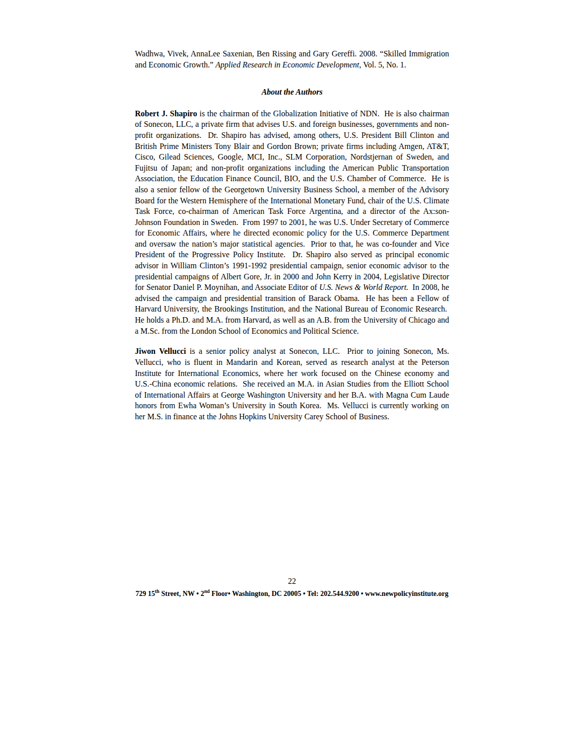Wadhwa, Vivek, AnnaLee Saxenian, Ben Rissing and Gary Gereffi. 2008. “Skilled Immigration and Economic Growth.” Applied Research in Economic Development, Vol. 5, No. 1.
About the Authors
Robert J. Shapiro is the chairman of the Globalization Initiative of NDN. He is also chairman of Sonecon, LLC, a private firm that advises U.S. and foreign businesses, governments and non-profit organizations. Dr. Shapiro has advised, among others, U.S. President Bill Clinton and British Prime Ministers Tony Blair and Gordon Brown; private firms including Amgen, AT&T, Cisco, Gilead Sciences, Google, MCI, Inc., SLM Corporation, Nordstjernan of Sweden, and Fujitsu of Japan; and non-profit organizations including the American Public Transportation Association, the Education Finance Council, BIO, and the U.S. Chamber of Commerce. He is also a senior fellow of the Georgetown University Business School, a member of the Advisory Board for the Western Hemisphere of the International Monetary Fund, chair of the U.S. Climate Task Force, co-chairman of American Task Force Argentina, and a director of the Ax:son-Johnson Foundation in Sweden. From 1997 to 2001, he was U.S. Under Secretary of Commerce for Economic Affairs, where he directed economic policy for the U.S. Commerce Department and oversaw the nation’s major statistical agencies. Prior to that, he was co-founder and Vice President of the Progressive Policy Institute. Dr. Shapiro also served as principal economic advisor in William Clinton’s 1991-1992 presidential campaign, senior economic advisor to the presidential campaigns of Albert Gore, Jr. in 2000 and John Kerry in 2004, Legislative Director for Senator Daniel P. Moynihan, and Associate Editor of U.S. News & World Report. In 2008, he advised the campaign and presidential transition of Barack Obama. He has been a Fellow of Harvard University, the Brookings Institution, and the National Bureau of Economic Research. He holds a Ph.D. and M.A. from Harvard, as well as an A.B. from the University of Chicago and a M.Sc. from the London School of Economics and Political Science.
Jiwon Vellucci is a senior policy analyst at Sonecon, LLC. Prior to joining Sonecon, Ms. Vellucci, who is fluent in Mandarin and Korean, served as research analyst at the Peterson Institute for International Economics, where her work focused on the Chinese economy and U.S.-China economic relations. She received an M.A. in Asian Studies from the Elliott School of International Affairs at George Washington University and her B.A. with Magna Cum Laude honors from Ewha Woman’s University in South Korea. Ms. Vellucci is currently working on her M.S. in finance at the Johns Hopkins University Carey School of Business.
22
729 15th Street, NW • 2nd Floor• Washington, DC 20005 • Tel: 202.544.9200 • www.newpolicyinstitute.org